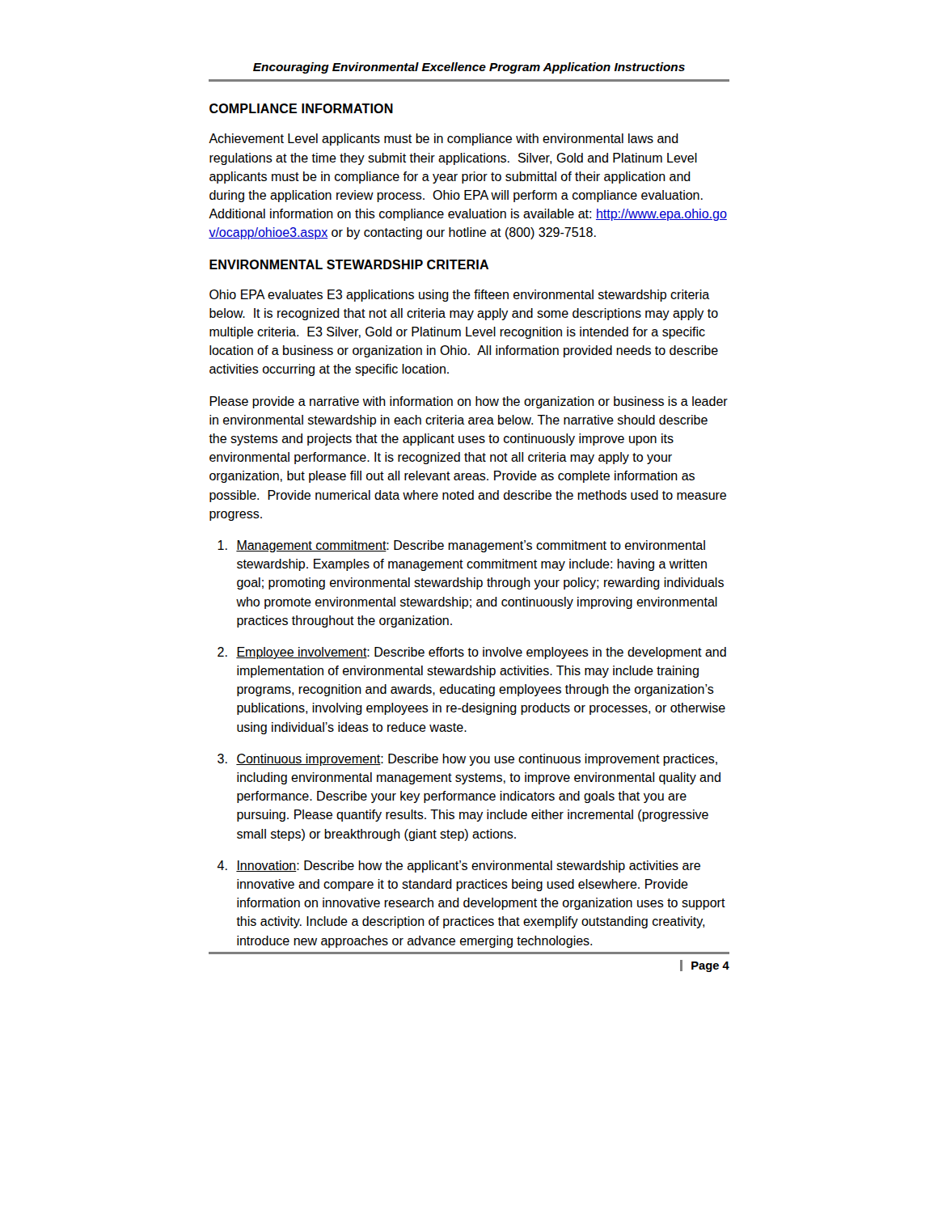Encouraging Environmental Excellence Program Application Instructions
COMPLIANCE INFORMATION
Achievement Level applicants must be in compliance with environmental laws and regulations at the time they submit their applications. Silver, Gold and Platinum Level applicants must be in compliance for a year prior to submittal of their application and during the application review process. Ohio EPA will perform a compliance evaluation. Additional information on this compliance evaluation is available at: http://www.epa.ohio.gov/ocapp/ohioe3.aspx or by contacting our hotline at (800) 329-7518.
ENVIRONMENTAL STEWARDSHIP CRITERIA
Ohio EPA evaluates E3 applications using the fifteen environmental stewardship criteria below. It is recognized that not all criteria may apply and some descriptions may apply to multiple criteria. E3 Silver, Gold or Platinum Level recognition is intended for a specific location of a business or organization in Ohio. All information provided needs to describe activities occurring at the specific location.
Please provide a narrative with information on how the organization or business is a leader in environmental stewardship in each criteria area below. The narrative should describe the systems and projects that the applicant uses to continuously improve upon its environmental performance. It is recognized that not all criteria may apply to your organization, but please fill out all relevant areas. Provide as complete information as possible. Provide numerical data where noted and describe the methods used to measure progress.
Management commitment: Describe management’s commitment to environmental stewardship. Examples of management commitment may include: having a written goal; promoting environmental stewardship through your policy; rewarding individuals who promote environmental stewardship; and continuously improving environmental practices throughout the organization.
Employee involvement: Describe efforts to involve employees in the development and implementation of environmental stewardship activities. This may include training programs, recognition and awards, educating employees through the organization’s publications, involving employees in re-designing products or processes, or otherwise using individual’s ideas to reduce waste.
Continuous improvement: Describe how you use continuous improvement practices, including environmental management systems, to improve environmental quality and performance. Describe your key performance indicators and goals that you are pursuing. Please quantify results. This may include either incremental (progressive small steps) or breakthrough (giant step) actions.
Innovation: Describe how the applicant’s environmental stewardship activities are innovative and compare it to standard practices being used elsewhere. Provide information on innovative research and development the organization uses to support this activity. Include a description of practices that exemplify outstanding creativity, introduce new approaches or advance emerging technologies.
Page 4